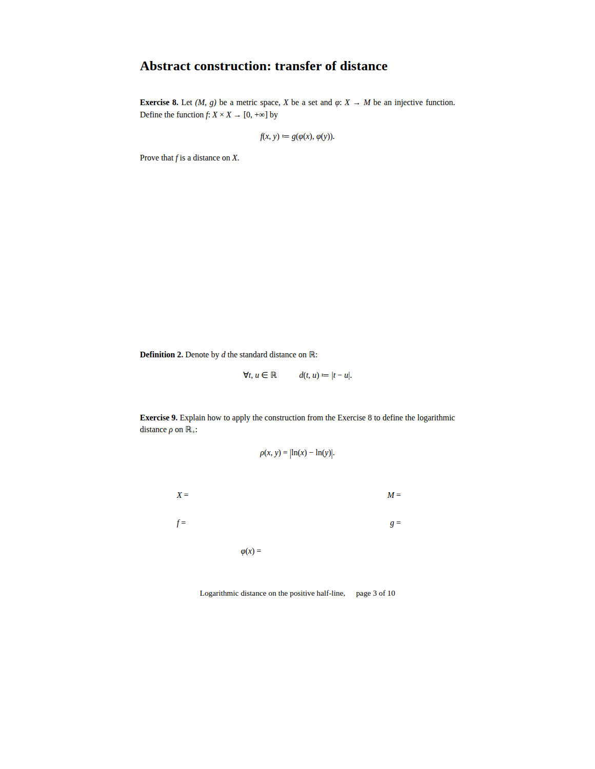Abstract construction: transfer of distance
Exercise 8. Let (M, g) be a metric space, X be a set and φ: X → M be an injective function. Define the function f: X × X → [0, +∞] by
f(x, y) ≔ g(φ(x), φ(y)).
Prove that f is a distance on X.
Definition 2. Denote by d the standard distance on ℝ:
∀t, u ∈ ℝ d(t, u) ≔ |t − u|.
Exercise 9. Explain how to apply the construction from the Exercise 8 to define the logarithmic distance ρ on ℝ+:
ρ(x, y) = |ln(x) − ln(y)|.
X =
M =
f =
g =
φ(x) =
Logarithmic distance on the positive half-line, page 3 of 10